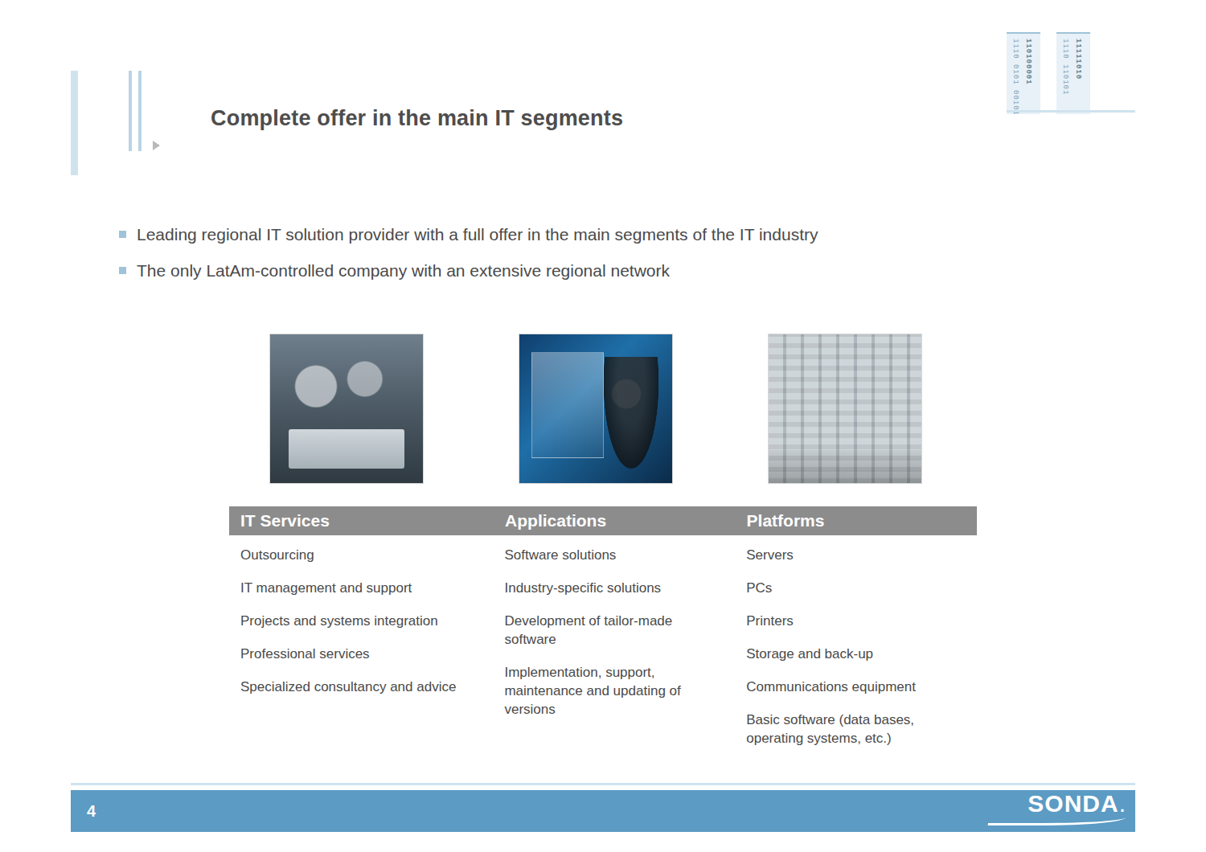Complete offer in the main IT segments
1110 0101 001011 /0100001 110100001
1110 110101 11111010
Leading regional IT solution provider with a full offer in the main segments of the IT industry
The only LatAm-controlled company with an extensive regional network
IT Services
Applications
Platforms
Outsourcing
IT management and support
Projects and systems integration
Professional services
Specialized consultancy and advice
Software solutions
Industry-specific solutions
Development of tailor-made software
Implementation, support, maintenance and updating of versions
Servers
PCs
Printers
Storage and back-up
Communications equipment
Basic software (data bases, operating systems, etc.)
4
SONDA.